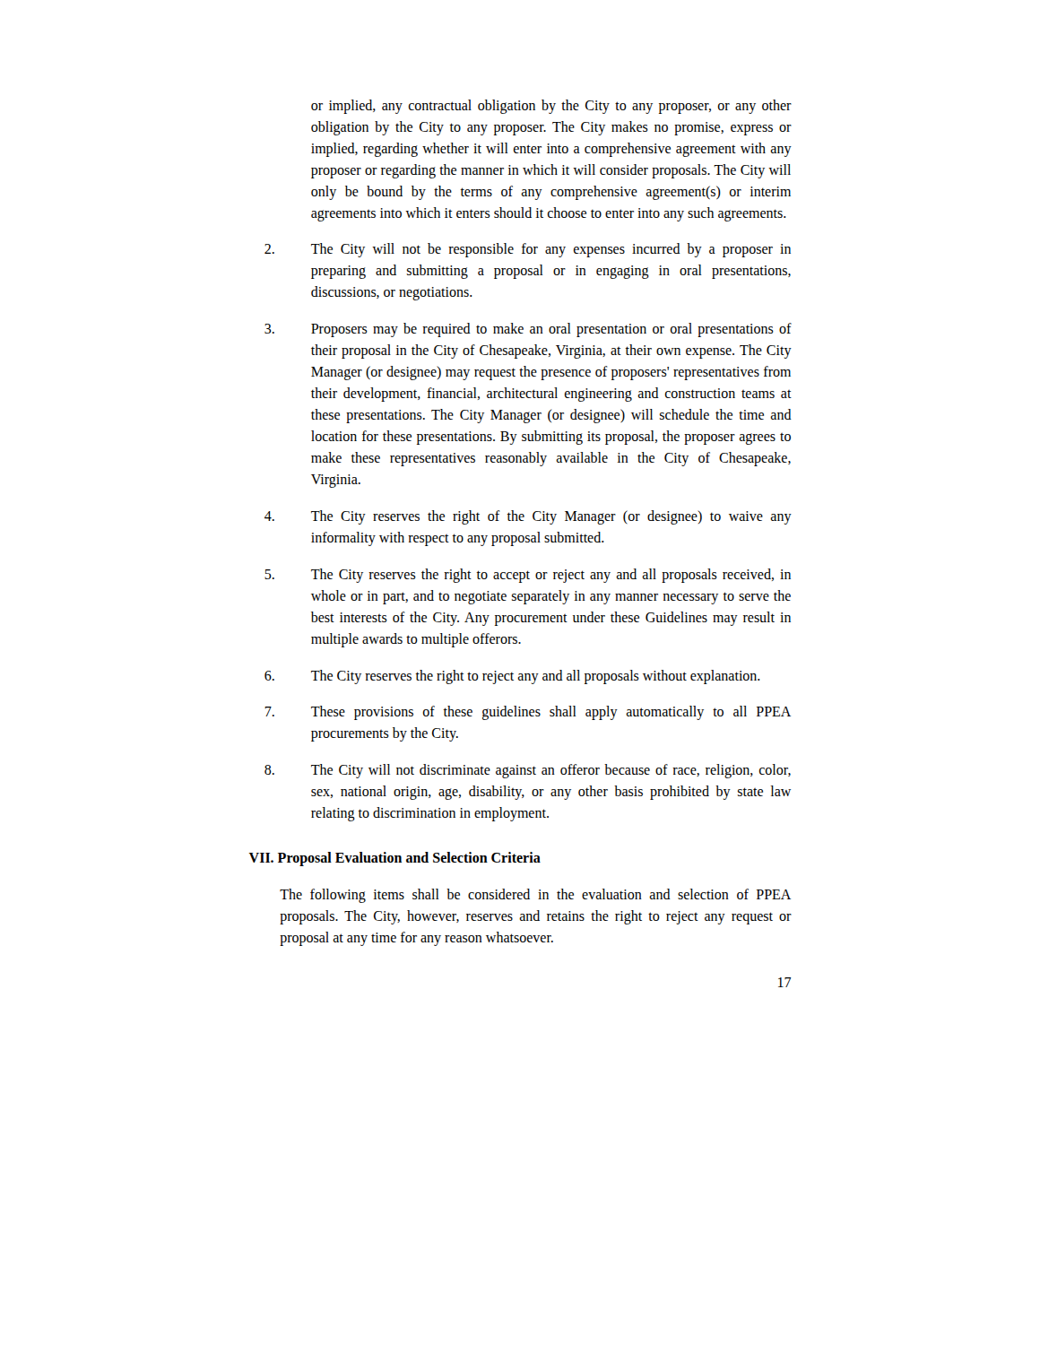or implied, any contractual obligation by the City to any proposer, or any other obligation by the City to any proposer. The City makes no promise, express or implied, regarding whether it will enter into a comprehensive agreement with any proposer or regarding the manner in which it will consider proposals. The City will only be bound by the terms of any comprehensive agreement(s) or interim agreements into which it enters should it choose to enter into any such agreements.
2. The City will not be responsible for any expenses incurred by a proposer in preparing and submitting a proposal or in engaging in oral presentations, discussions, or negotiations.
3. Proposers may be required to make an oral presentation or oral presentations of their proposal in the City of Chesapeake, Virginia, at their own expense. The City Manager (or designee) may request the presence of proposers' representatives from their development, financial, architectural engineering and construction teams at these presentations. The City Manager (or designee) will schedule the time and location for these presentations. By submitting its proposal, the proposer agrees to make these representatives reasonably available in the City of Chesapeake, Virginia.
4. The City reserves the right of the City Manager (or designee) to waive any informality with respect to any proposal submitted.
5. The City reserves the right to accept or reject any and all proposals received, in whole or in part, and to negotiate separately in any manner necessary to serve the best interests of the City. Any procurement under these Guidelines may result in multiple awards to multiple offerors.
6. The City reserves the right to reject any and all proposals without explanation.
7. These provisions of these guidelines shall apply automatically to all PPEA procurements by the City.
8. The City will not discriminate against an offeror because of race, religion, color, sex, national origin, age, disability, or any other basis prohibited by state law relating to discrimination in employment.
VII. Proposal Evaluation and Selection Criteria
The following items shall be considered in the evaluation and selection of PPEA proposals. The City, however, reserves and retains the right to reject any request or proposal at any time for any reason whatsoever.
17